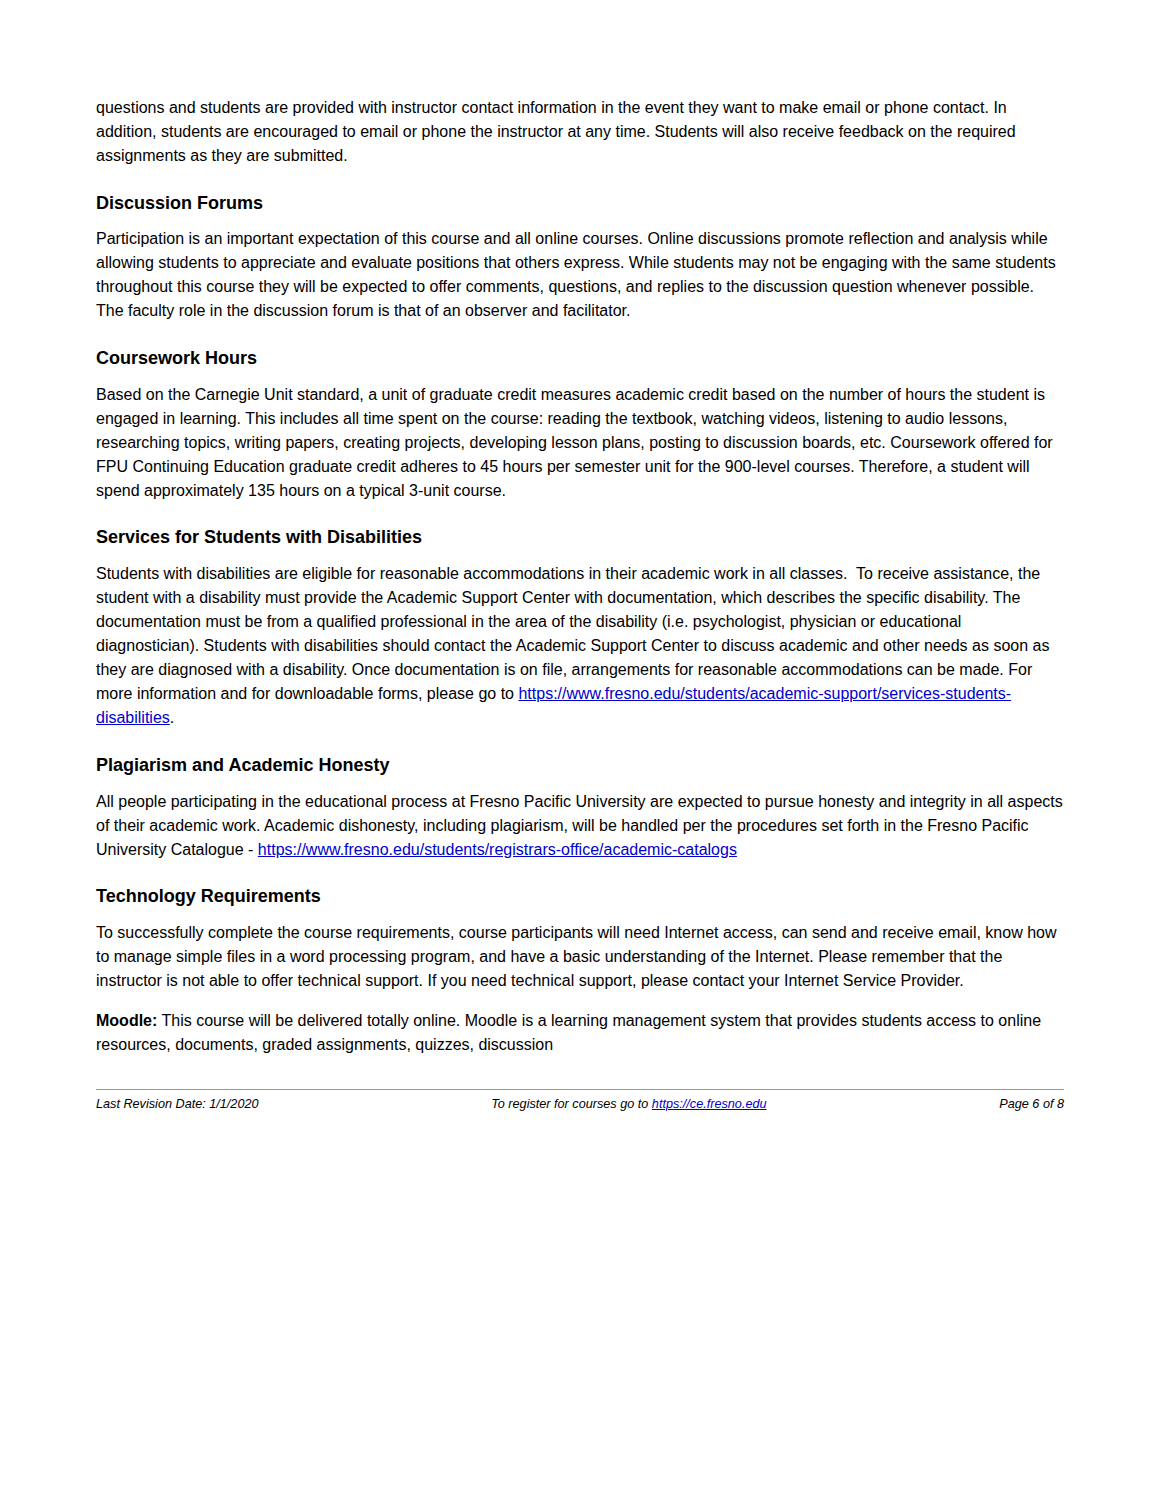questions and students are provided with instructor contact information in the event they want to make email or phone contact. In addition, students are encouraged to email or phone the instructor at any time. Students will also receive feedback on the required assignments as they are submitted.
Discussion Forums
Participation is an important expectation of this course and all online courses. Online discussions promote reflection and analysis while allowing students to appreciate and evaluate positions that others express. While students may not be engaging with the same students throughout this course they will be expected to offer comments, questions, and replies to the discussion question whenever possible. The faculty role in the discussion forum is that of an observer and facilitator.
Coursework Hours
Based on the Carnegie Unit standard, a unit of graduate credit measures academic credit based on the number of hours the student is engaged in learning. This includes all time spent on the course: reading the textbook, watching videos, listening to audio lessons, researching topics, writing papers, creating projects, developing lesson plans, posting to discussion boards, etc. Coursework offered for FPU Continuing Education graduate credit adheres to 45 hours per semester unit for the 900-level courses. Therefore, a student will spend approximately 135 hours on a typical 3-unit course.
Services for Students with Disabilities
Students with disabilities are eligible for reasonable accommodations in their academic work in all classes. To receive assistance, the student with a disability must provide the Academic Support Center with documentation, which describes the specific disability. The documentation must be from a qualified professional in the area of the disability (i.e. psychologist, physician or educational diagnostician). Students with disabilities should contact the Academic Support Center to discuss academic and other needs as soon as they are diagnosed with a disability. Once documentation is on file, arrangements for reasonable accommodations can be made. For more information and for downloadable forms, please go to https://www.fresno.edu/students/academic-support/services-students-disabilities.
Plagiarism and Academic Honesty
All people participating in the educational process at Fresno Pacific University are expected to pursue honesty and integrity in all aspects of their academic work. Academic dishonesty, including plagiarism, will be handled per the procedures set forth in the Fresno Pacific University Catalogue - https://www.fresno.edu/students/registrars-office/academic-catalogs
Technology Requirements
To successfully complete the course requirements, course participants will need Internet access, can send and receive email, know how to manage simple files in a word processing program, and have a basic understanding of the Internet. Please remember that the instructor is not able to offer technical support. If you need technical support, please contact your Internet Service Provider.
Moodle: This course will be delivered totally online. Moodle is a learning management system that provides students access to online resources, documents, graded assignments, quizzes, discussion
Last Revision Date: 1/1/2020 To register for courses go to https://ce.fresno.edu Page 6 of 8